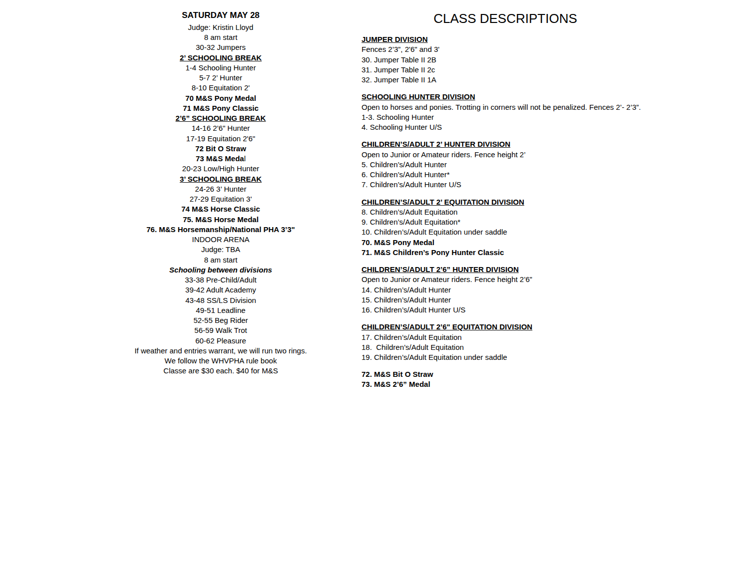SATURDAY MAY 28
Judge: Kristin Lloyd
8 am start
30-32 Jumpers
2’ SCHOOLING BREAK
1-4 Schooling Hunter
5-7 2’ Hunter
8-10 Equitation 2'
70 M&S Pony Medal
71 M&S Pony Classic
2’6” SCHOOLING BREAK
14-16 2’6” Hunter
17-19 Equitation 2'6"
72 Bit O Straw
73 M&S Medal
20-23 Low/High Hunter
3’ SCHOOLING BREAK
24-26 3’ Hunter
27-29 Equitation 3'
74 M&S Horse Classic
75. M&S Horse Medal
76. M&S Horsemanship/National PHA 3’3"
INDOOR ARENA
Judge: TBA
8 am start
Schooling between divisions
33-38 Pre-Child/Adult
39-42 Adult Academy
43-48 SS/LS Division
49-51 Leadline
52-55 Beg Rider
56-59 Walk Trot
60-62 Pleasure
If weather and entries warrant, we will run two rings.
We follow the WHVPHA rule book
Classe are $30 each. $40 for M&S
CLASS DESCRIPTIONS
JUMPER DIVISION
Fences 2’3”, 2'6" and 3'
30. Jumper Table II 2B
31. Jumper Table II 2c
32. Jumper Table II 1A
SCHOOLING HUNTER DIVISION
Open to horses and ponies. Trotting in corners will not be penalized. Fences 2’- 2’3”.
1-3. Schooling Hunter
4. Schooling Hunter U/S
CHILDREN’S/ADULT 2’ HUNTER DIVISION
Open to Junior or Amateur riders. Fence height 2’
5. Children’s/Adult Hunter
6. Children’s/Adult Hunter*
7. Children’s/Adult Hunter U/S
CHILDREN’S/ADULT 2’ EQUITATION DIVISION
8. Children’s/Adult Equitation
9. Children’s/Adult Equitation*
10. Children’s/Adult Equitation under saddle
70. M&S Pony Medal
71. M&S Children’s Pony Hunter Classic
CHILDREN’S/ADULT 2’6” HUNTER DIVISION
Open to Junior or Amateur riders. Fence height 2’6”
14. Children’s/Adult Hunter
15. Children’s/Adult Hunter
16. Children’s/Adult Hunter U/S
CHILDREN’S/ADULT 2’6" EQUITATION DIVISION
17. Children’s/Adult Equitation
18. Children’s/Adult Equitation
19. Children’s/Adult Equitation under saddle
72. M&S Bit O Straw
73. M&S 2’6” Medal